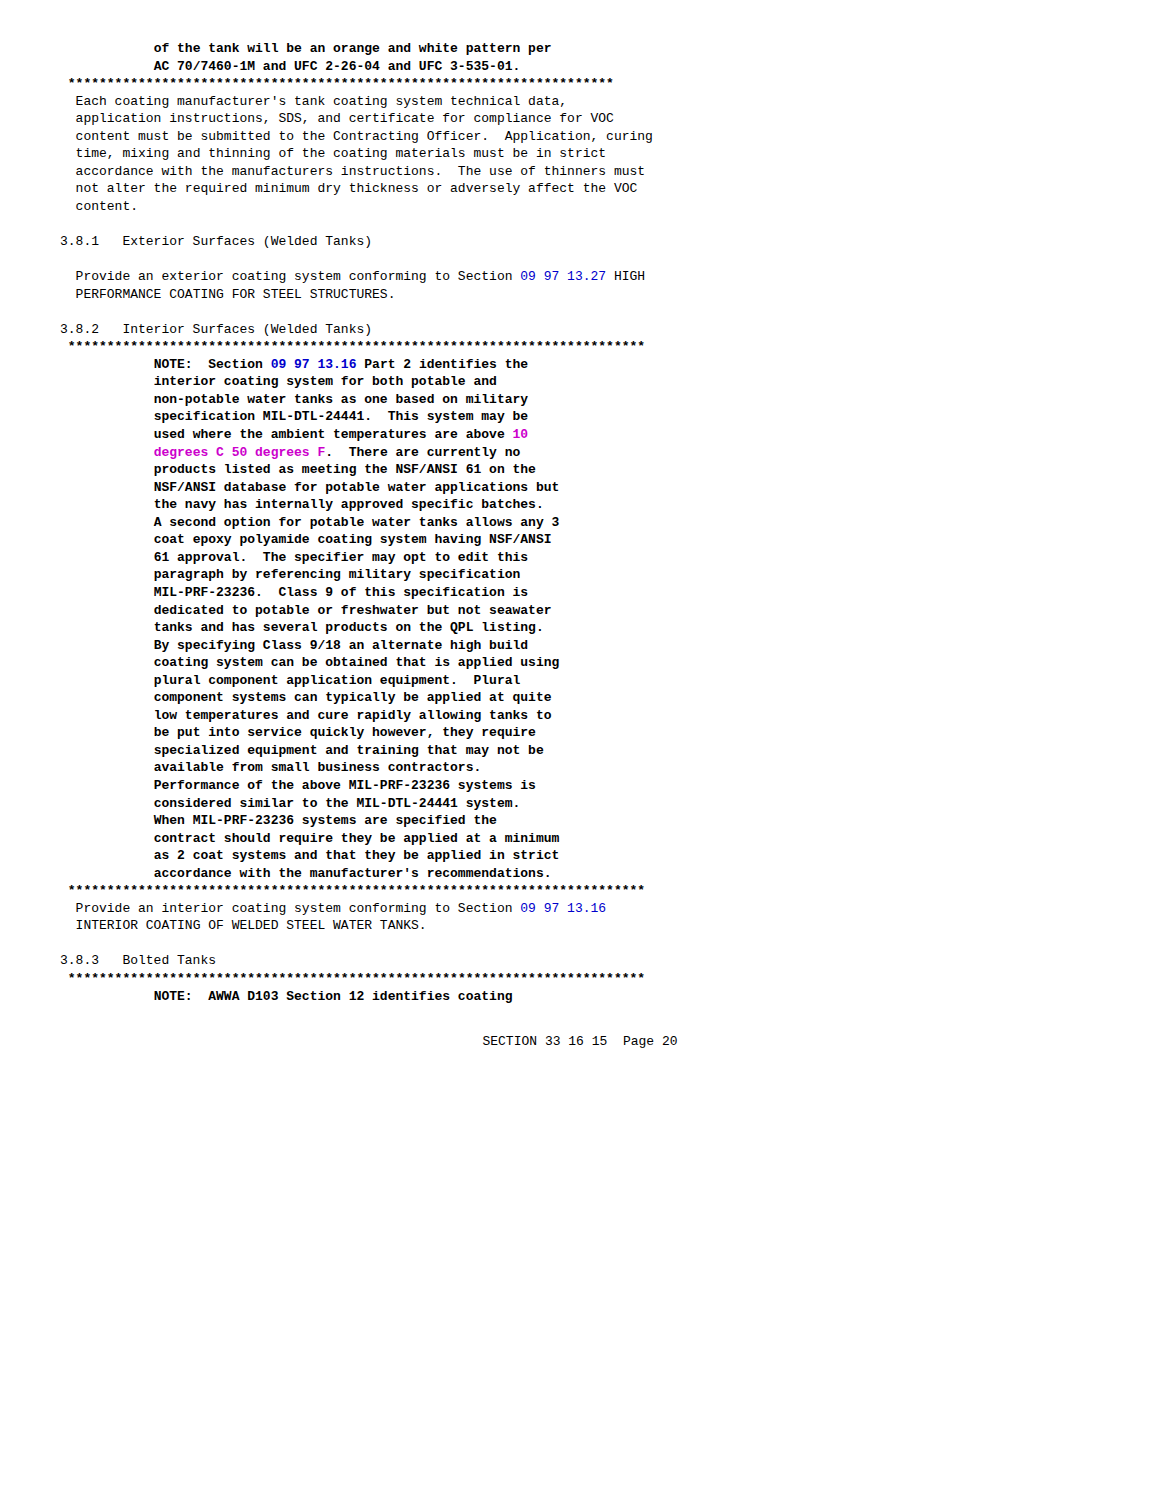of the tank will be an orange and white pattern per
            AC 70/7460-1M and UFC 2-26-04 and UFC 3-535-01.
 **********************************************************************
  Each coating manufacturer's tank coating system technical data,
  application instructions, SDS, and certificate for compliance for VOC
  content must be submitted to the Contracting Officer.  Application, curing
  time, mixing and thinning of the coating materials must be in strict
  accordance with the manufacturers instructions.  The use of thinners must
  not alter the required minimum dry thickness or adversely affect the VOC
  content.

3.8.1   Exterior Surfaces (Welded Tanks)

  Provide an exterior coating system conforming to Section 09 97 13.27 HIGH
  PERFORMANCE COATING FOR STEEL STRUCTURES.

3.8.2   Interior Surfaces (Welded Tanks)
 **************************************************************************
            NOTE:  Section 09 97 13.16 Part 2 identifies the
            interior coating system for both potable and
            non-potable water tanks as one based on military
            specification MIL-DTL-24441.  This system may be
            used where the ambient temperatures are above 10
            degrees C 50 degrees F.  There are currently no
            products listed as meeting the NSF/ANSI 61 on the
            NSF/ANSI database for potable water applications but
            the navy has internally approved specific batches.
            A second option for potable water tanks allows any 3
            coat epoxy polyamide coating system having NSF/ANSI
            61 approval.  The specifier may opt to edit this
            paragraph by referencing military specification
            MIL-PRF-23236.  Class 9 of this specification is
            dedicated to potable or freshwater but not seawater
            tanks and has several products on the QPL listing.
            By specifying Class 9/18 an alternate high build
            coating system can be obtained that is applied using
            plural component application equipment.  Plural
            component systems can typically be applied at quite
            low temperatures and cure rapidly allowing tanks to
            be put into service quickly however, they require
            specialized equipment and training that may not be
            available from small business contractors.
            Performance of the above MIL-PRF-23236 systems is
            considered similar to the MIL-DTL-24441 system.
            When MIL-PRF-23236 systems are specified the
            contract should require they be applied at a minimum
            as 2 coat systems and that they be applied in strict
            accordance with the manufacturer's recommendations.
 **************************************************************************
  Provide an interior coating system conforming to Section 09 97 13.16
  INTERIOR COATING OF WELDED STEEL WATER TANKS.

3.8.3   Bolted Tanks
 **************************************************************************
            NOTE:  AWWA D103 Section 12 identifies coating
SECTION 33 16 15  Page 20